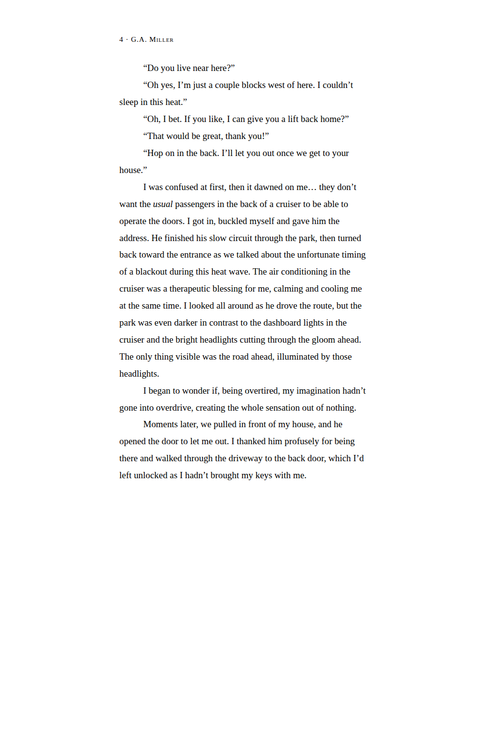4 · G.A. Miller
“Do you live near here?”
“Oh yes, I’m just a couple blocks west of here. I couldn’t sleep in this heat.”
“Oh, I bet. If you like, I can give you a lift back home?”
“That would be great, thank you!”
“Hop on in the back. I’ll let you out once we get to your house.”
I was confused at first, then it dawned on me… they don’t want the usual passengers in the back of a cruiser to be able to operate the doors. I got in, buckled myself and gave him the address. He finished his slow circuit through the park, then turned back toward the entrance as we talked about the unfortunate timing of a blackout during this heat wave. The air conditioning in the cruiser was a therapeutic blessing for me, calming and cooling me at the same time. I looked all around as he drove the route, but the park was even darker in contrast to the dashboard lights in the cruiser and the bright headlights cutting through the gloom ahead. The only thing visible was the road ahead, illuminated by those headlights.
I began to wonder if, being overtired, my imagination hadn’t gone into overdrive, creating the whole sensation out of nothing.
Moments later, we pulled in front of my house, and he opened the door to let me out. I thanked him profusely for being there and walked through the driveway to the back door, which I’d left unlocked as I hadn’t brought my keys with me.